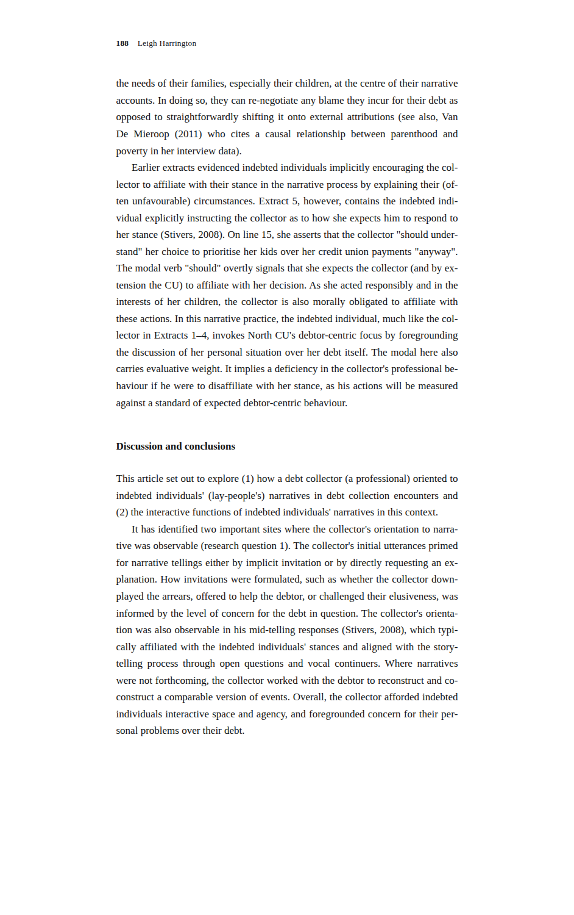188 Leigh Harrington
the needs of their families, especially their children, at the centre of their narrative accounts. In doing so, they can re-negotiate any blame they incur for their debt as opposed to straightforwardly shifting it onto external attributions (see also, Van De Mieroop (2011) who cites a causal relationship between parenthood and poverty in her interview data).
Earlier extracts evidenced indebted individuals implicitly encouraging the collector to affiliate with their stance in the narrative process by explaining their (often unfavourable) circumstances. Extract 5, however, contains the indebted individual explicitly instructing the collector as to how she expects him to respond to her stance (Stivers, 2008). On line 15, she asserts that the collector "should understand" her choice to prioritise her kids over her credit union payments "anyway". The modal verb "should" overtly signals that she expects the collector (and by extension the CU) to affiliate with her decision. As she acted responsibly and in the interests of her children, the collector is also morally obligated to affiliate with these actions. In this narrative practice, the indebted individual, much like the collector in Extracts 1–4, invokes North CU's debtor-centric focus by foregrounding the discussion of her personal situation over her debt itself. The modal here also carries evaluative weight. It implies a deficiency in the collector's professional behaviour if he were to disaffiliate with her stance, as his actions will be measured against a standard of expected debtor-centric behaviour.
Discussion and conclusions
This article set out to explore (1) how a debt collector (a professional) oriented to indebted individuals' (lay-people's) narratives in debt collection encounters and (2) the interactive functions of indebted individuals' narratives in this context.
It has identified two important sites where the collector's orientation to narrative was observable (research question 1). The collector's initial utterances primed for narrative tellings either by implicit invitation or by directly requesting an explanation. How invitations were formulated, such as whether the collector downplayed the arrears, offered to help the debtor, or challenged their elusiveness, was informed by the level of concern for the debt in question. The collector's orientation was also observable in his mid-telling responses (Stivers, 2008), which typically affiliated with the indebted individuals' stances and aligned with the storytelling process through open questions and vocal continuers. Where narratives were not forthcoming, the collector worked with the debtor to reconstruct and co-construct a comparable version of events. Overall, the collector afforded indebted individuals interactive space and agency, and foregrounded concern for their personal problems over their debt.